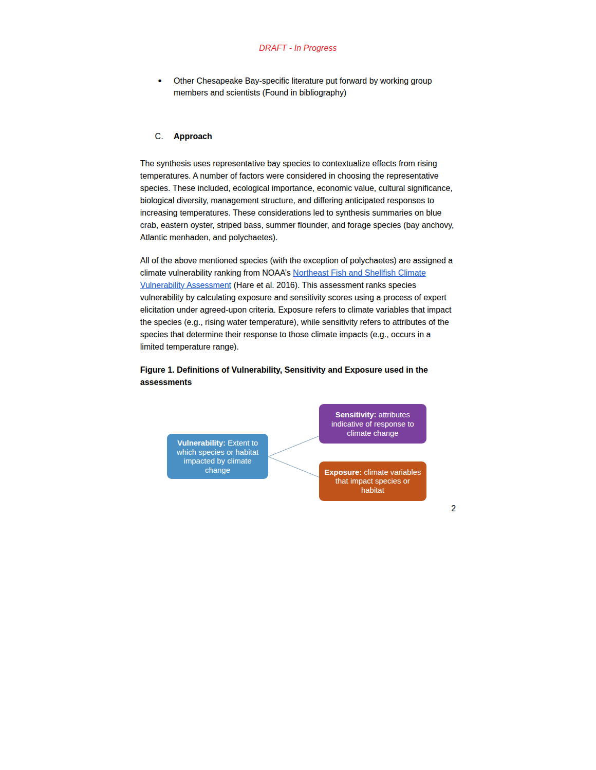DRAFT - In Progress
Other Chesapeake Bay-specific literature put forward by working group members and scientists (Found in bibliography)
C. Approach
The synthesis uses representative bay species to contextualize effects from rising temperatures. A number of factors were considered in choosing the representative species. These included, ecological importance, economic value, cultural significance, biological diversity, management structure, and differing anticipated responses to increasing temperatures. These considerations led to synthesis summaries on blue crab, eastern oyster, striped bass, summer flounder, and forage species (bay anchovy, Atlantic menhaden, and polychaetes).
All of the above mentioned species (with the exception of polychaetes) are assigned a climate vulnerability ranking from NOAA’s Northeast Fish and Shellfish Climate Vulnerability Assessment (Hare et al. 2016). This assessment ranks species vulnerability by calculating exposure and sensitivity scores using a process of expert elicitation under agreed-upon criteria. Exposure refers to climate variables that impact the species (e.g., rising water temperature), while sensitivity refers to attributes of the species that determine their response to those climate impacts (e.g., occurs in a limited temperature range).
Figure 1. Definitions of Vulnerability, Sensitivity and Exposure used in the assessments
Vulnerability: Extent to which species or habitat impacted by climate change
Sensitivity: attributes indicative of response to climate change
Exposure: climate variables that impact species or habitat
2